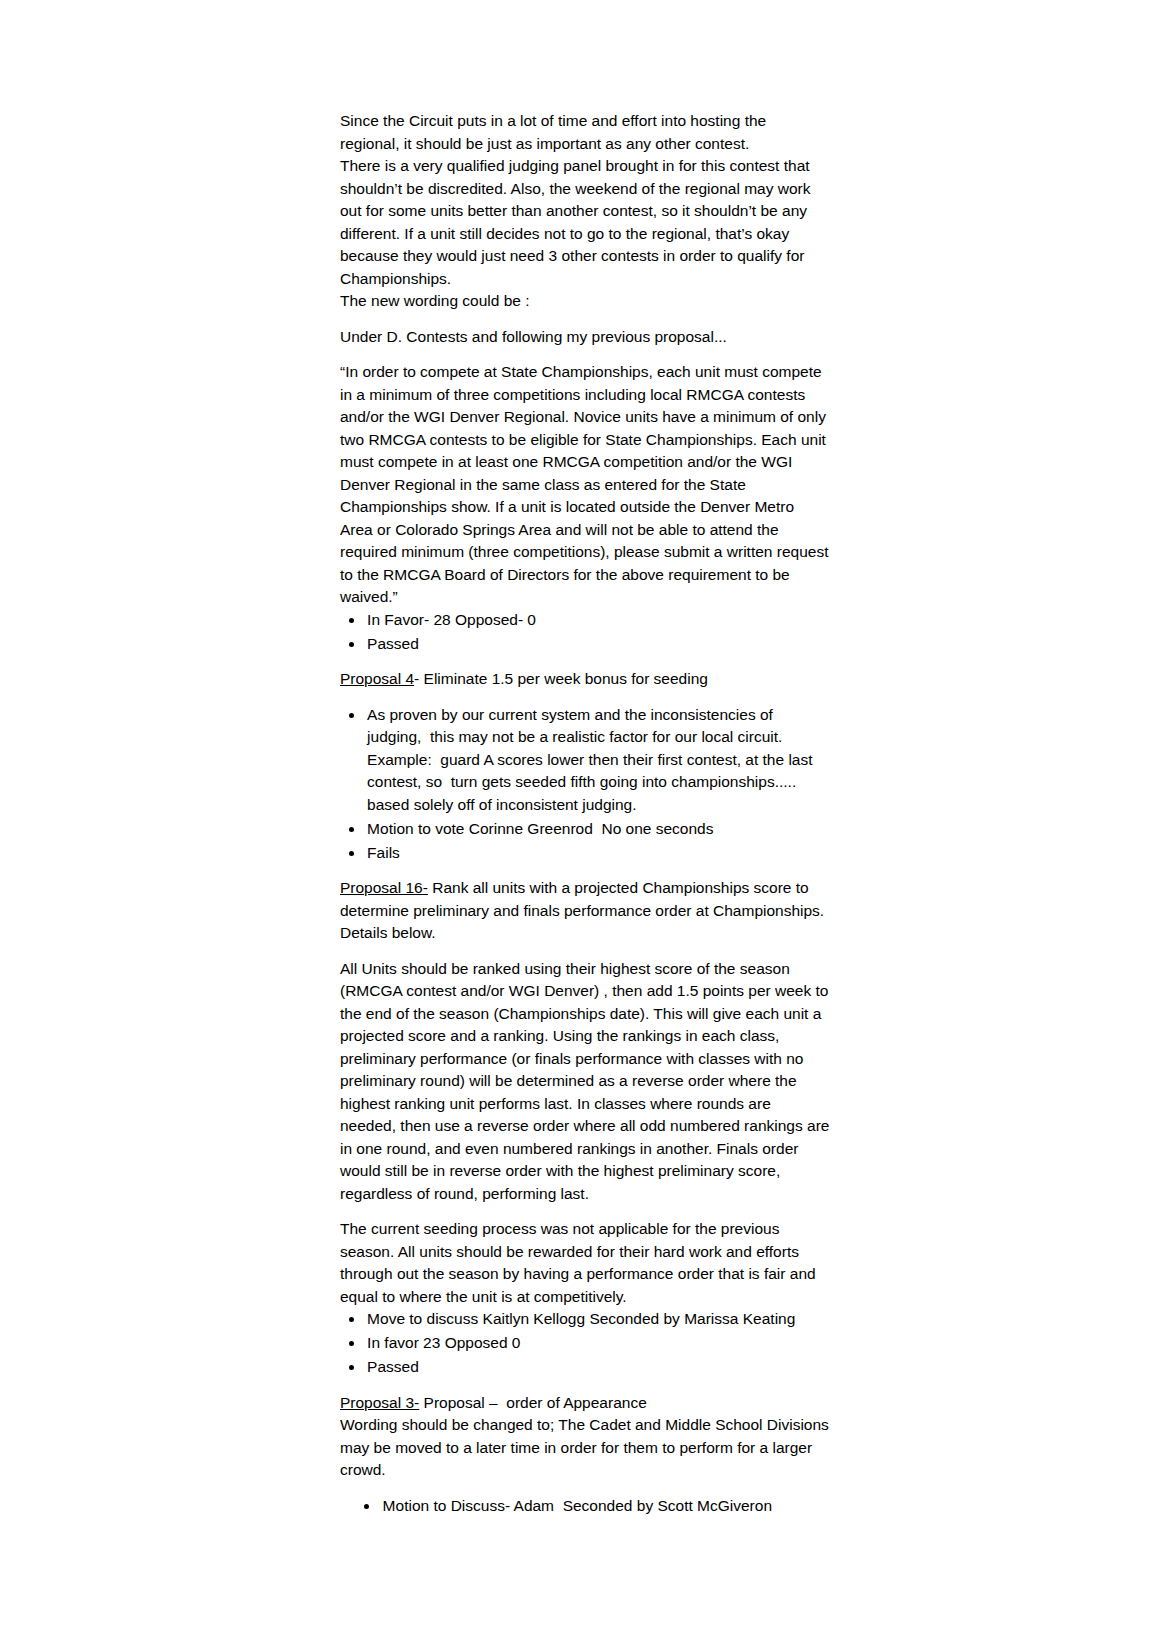Since the Circuit puts in a lot of time and effort into hosting the regional, it should be just as important as any other contest.
There is a very qualified judging panel brought in for this contest that shouldn’t be discredited. Also, the weekend of the regional may work out for some units better than another contest, so it shouldn’t be any different. If a unit still decides not to go to the regional, that’s okay because they would just need 3 other contests in order to qualify for Championships.
The new wording could be :
Under D. Contests and following my previous proposal...
“In order to compete at State Championships, each unit must compete in a minimum of three competitions including local RMCGA contests and/or the WGI Denver Regional. Novice units have a minimum of only two RMCGA contests to be eligible for State Championships. Each unit must compete in at least one RMCGA competition and/or the WGI Denver Regional in the same class as entered for the State Championships show. If a unit is located outside the Denver Metro Area or Colorado Springs Area and will not be able to attend the required minimum (three competitions), please submit a written request to the RMCGA Board of Directors for the above requirement to be waived.”
In Favor- 28 Opposed- 0
Passed
Proposal 4- Eliminate 1.5 per week bonus for seeding
As proven by our current system and the inconsistencies of judging, this may not be a realistic factor for our local circuit. Example: guard A scores lower then their first contest, at the last contest, so turn gets seeded fifth going into championships..... based solely off of inconsistent judging.
Motion to vote Corinne Greenrod No one seconds
Fails
Proposal 16- Rank all units with a projected Championships score to determine preliminary and finals performance order at Championships. Details below.
All Units should be ranked using their highest score of the season (RMCGA contest and/or WGI Denver) , then add 1.5 points per week to the end of the season (Championships date). This will give each unit a projected score and a ranking. Using the rankings in each class, preliminary performance (or finals performance with classes with no preliminary round) will be determined as a reverse order where the highest ranking unit performs last. In classes where rounds are needed, then use a reverse order where all odd numbered rankings are in one round, and even numbered rankings in another. Finals order would still be in reverse order with the highest preliminary score, regardless of round, performing last.
The current seeding process was not applicable for the previous season. All units should be rewarded for their hard work and efforts through out the season by having a performance order that is fair and equal to where the unit is at competitively.
Move to discuss Kaitlyn Kellogg Seconded by Marissa Keating
In favor 23 Opposed 0
Passed
Proposal 3- Proposal – order of Appearance
Wording should be changed to; The Cadet and Middle School Divisions may be moved to a later time in order for them to perform for a larger crowd.
Motion to Discuss- Adam Seconded by Scott McGiveron